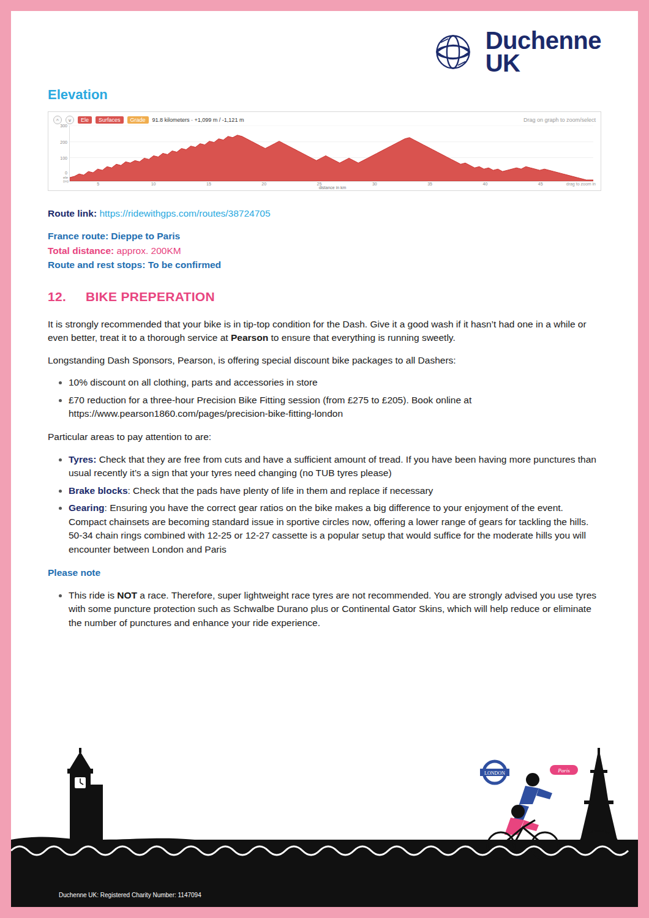Duchenne UK
Elevation
^ v Ele Surfaces Grade 91.8 kilometers · +1,099 m / -1,121 m Drag on graph to zoom/select
300 200 100 0 ele
(m)
5 10 15 20 25 30 35 40 45 distance in km drag to zoom in
Route link: https://ridewithgps.com/routes/38724705
France route: Dieppe to Paris
Total distance: approx. 200KM
Route and rest stops: To be confirmed
12. BIKE PREPERATION
It is strongly recommended that your bike is in tip-top condition for the Dash. Give it a good wash if it hasn’t had one in a while or even better, treat it to a thorough service at Pearson to ensure that everything is running sweetly.
Longstanding Dash Sponsors, Pearson, is offering special discount bike packages to all Dashers:
10% discount on all clothing, parts and accessories in store
£70 reduction for a three-hour Precision Bike Fitting session (from £275 to £205). Book online at https://www.pearson1860.com/pages/precision-bike-fitting-london
Particular areas to pay attention to are:
Tyres: Check that they are free from cuts and have a sufficient amount of tread. If you have been having more punctures than usual recently it’s a sign that your tyres need changing (no TUB tyres please)
Brake blocks: Check that the pads have plenty of life in them and replace if necessary
Gearing: Ensuring you have the correct gear ratios on the bike makes a big difference to your enjoyment of the event. Compact chainsets are becoming standard issue in sportive circles now, offering a lower range of gears for tackling the hills. 50-34 chain rings combined with 12-25 or 12-27 cassette is a popular setup that would suffice for the moderate hills you will encounter between London and Paris
Please note
This ride is NOT a race. Therefore, super lightweight race tyres are not recommended. You are strongly advised you use tyres with some puncture protection such as Schwalbe Durano plus or Continental Gator Skins, which will help reduce or eliminate the number of punctures and enhance your ride experience.
LONDON Paris
Duchenne UK: Registered Charity Number: 1147094